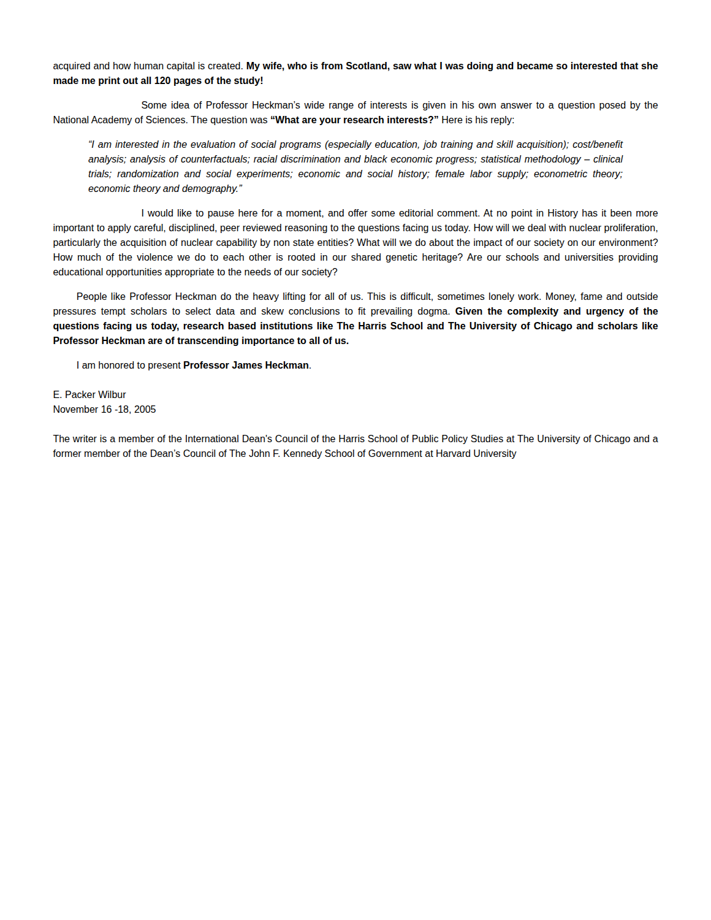acquired and how human capital is created. My wife, who is from Scotland, saw what I was doing and became so interested that she made me print out all 120 pages of the study!
Some idea of Professor Heckman’s wide range of interests is given in his own answer to a question posed by the National Academy of Sciences. The question was “What are your research interests?” Here is his reply:
“I am interested in the evaluation of social programs (especially education, job training and skill acquisition); cost/benefit analysis; analysis of counterfactuals; racial discrimination and black economic progress; statistical methodology – clinical trials; randomization and social experiments; economic and social history; female labor supply; econometric theory; economic theory and demography.”
I would like to pause here for a moment, and offer some editorial comment. At no point in History has it been more important to apply careful, disciplined, peer reviewed reasoning to the questions facing us today. How will we deal with nuclear proliferation, particularly the acquisition of nuclear capability by non state entities? What will we do about the impact of our society on our environment? How much of the violence we do to each other is rooted in our shared genetic heritage? Are our schools and universities providing educational opportunities appropriate to the needs of our society?
People like Professor Heckman do the heavy lifting for all of us. This is difficult, sometimes lonely work. Money, fame and outside pressures tempt scholars to select data and skew conclusions to fit prevailing dogma. Given the complexity and urgency of the questions facing us today, research based institutions like The Harris School and The University of Chicago and scholars like Professor Heckman are of transcending importance to all of us.
I am honored to present Professor James Heckman.
E. Packer Wilbur
November 16 -18, 2005
The writer is a member of the International Dean's Council of the Harris School of Public Policy Studies at The University of Chicago and a former member of the Dean’s Council of The John F. Kennedy School of Government at Harvard University